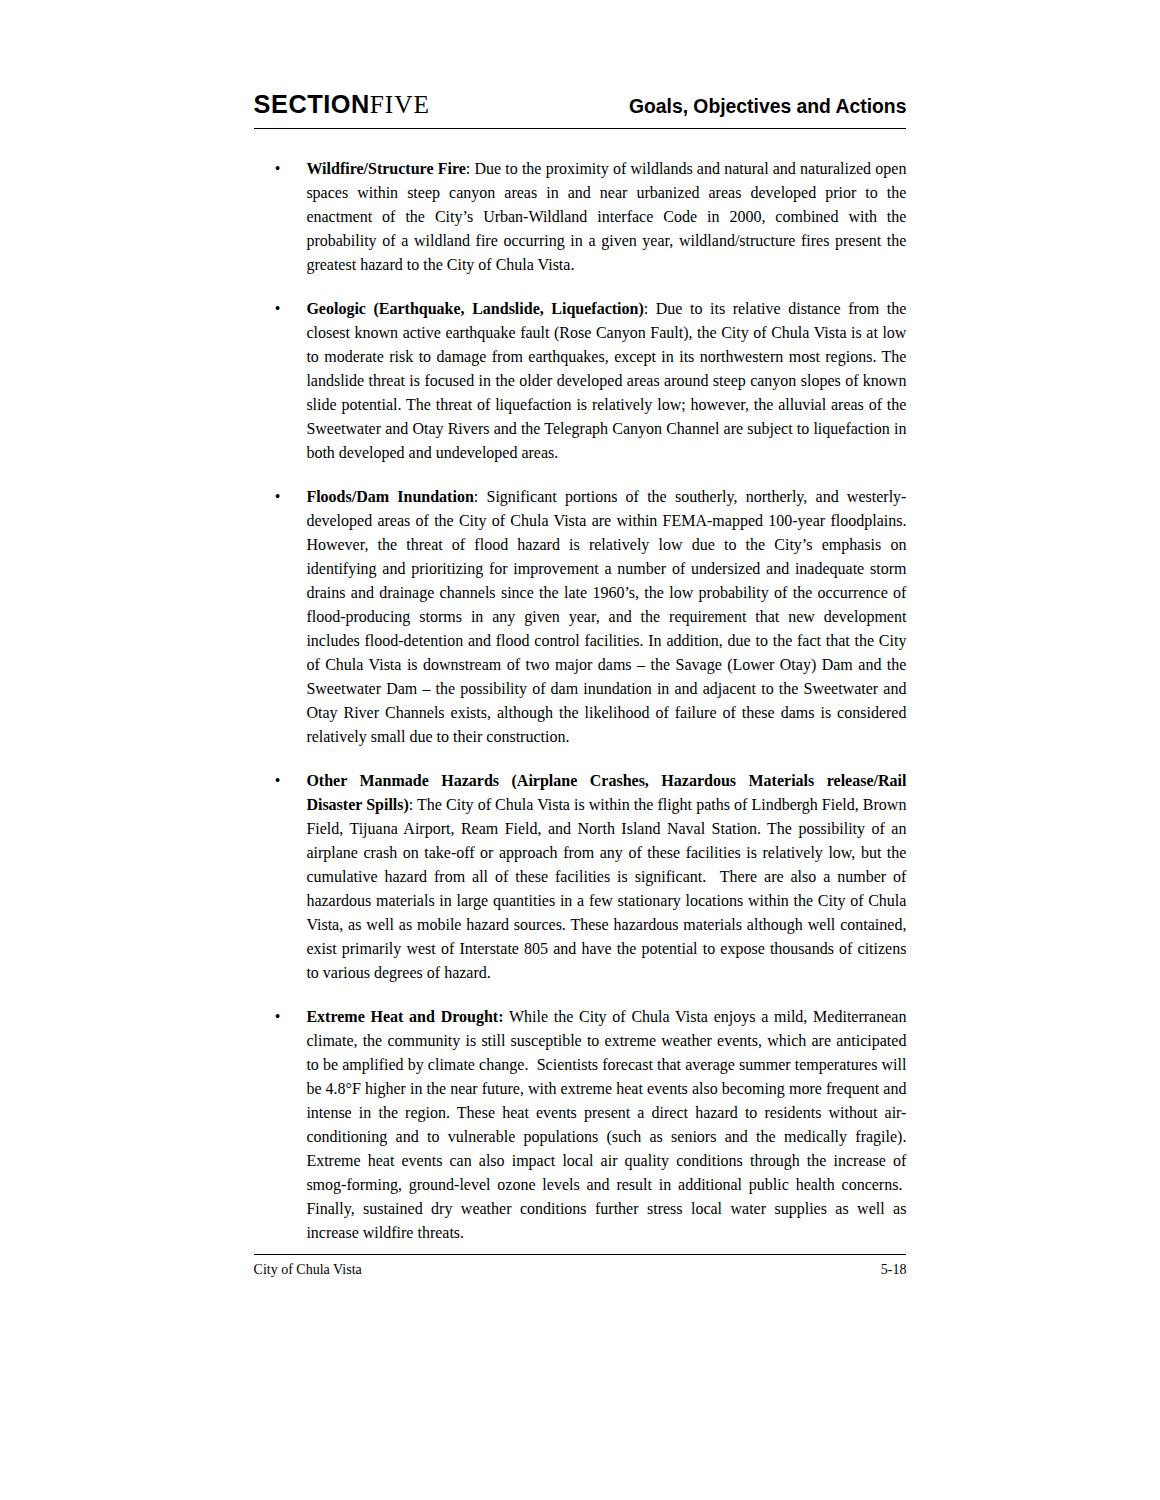SECTIONFIVE
Goals, Objectives and Actions
Wildfire/Structure Fire: Due to the proximity of wildlands and natural and naturalized open spaces within steep canyon areas in and near urbanized areas developed prior to the enactment of the City’s Urban-Wildland interface Code in 2000, combined with the probability of a wildland fire occurring in a given year, wildland/structure fires present the greatest hazard to the City of Chula Vista.
Geologic (Earthquake, Landslide, Liquefaction): Due to its relative distance from the closest known active earthquake fault (Rose Canyon Fault), the City of Chula Vista is at low to moderate risk to damage from earthquakes, except in its northwestern most regions. The landslide threat is focused in the older developed areas around steep canyon slopes of known slide potential. The threat of liquefaction is relatively low; however, the alluvial areas of the Sweetwater and Otay Rivers and the Telegraph Canyon Channel are subject to liquefaction in both developed and undeveloped areas.
Floods/Dam Inundation: Significant portions of the southerly, northerly, and westerly-developed areas of the City of Chula Vista are within FEMA-mapped 100-year floodplains. However, the threat of flood hazard is relatively low due to the City’s emphasis on identifying and prioritizing for improvement a number of undersized and inadequate storm drains and drainage channels since the late 1960’s, the low probability of the occurrence of flood-producing storms in any given year, and the requirement that new development includes flood-detention and flood control facilities. In addition, due to the fact that the City of Chula Vista is downstream of two major dams – the Savage (Lower Otay) Dam and the Sweetwater Dam – the possibility of dam inundation in and adjacent to the Sweetwater and Otay River Channels exists, although the likelihood of failure of these dams is considered relatively small due to their construction.
Other Manmade Hazards (Airplane Crashes, Hazardous Materials release/Rail Disaster Spills): The City of Chula Vista is within the flight paths of Lindbergh Field, Brown Field, Tijuana Airport, Ream Field, and North Island Naval Station. The possibility of an airplane crash on take-off or approach from any of these facilities is relatively low, but the cumulative hazard from all of these facilities is significant. There are also a number of hazardous materials in large quantities in a few stationary locations within the City of Chula Vista, as well as mobile hazard sources. These hazardous materials although well contained, exist primarily west of Interstate 805 and have the potential to expose thousands of citizens to various degrees of hazard.
Extreme Heat and Drought: While the City of Chula Vista enjoys a mild, Mediterranean climate, the community is still susceptible to extreme weather events, which are anticipated to be amplified by climate change. Scientists forecast that average summer temperatures will be 4.8°F higher in the near future, with extreme heat events also becoming more frequent and intense in the region. These heat events present a direct hazard to residents without air-conditioning and to vulnerable populations (such as seniors and the medically fragile). Extreme heat events can also impact local air quality conditions through the increase of smog-forming, ground-level ozone levels and result in additional public health concerns. Finally, sustained dry weather conditions further stress local water supplies as well as increase wildfire threats.
City of Chula Vista
5-18